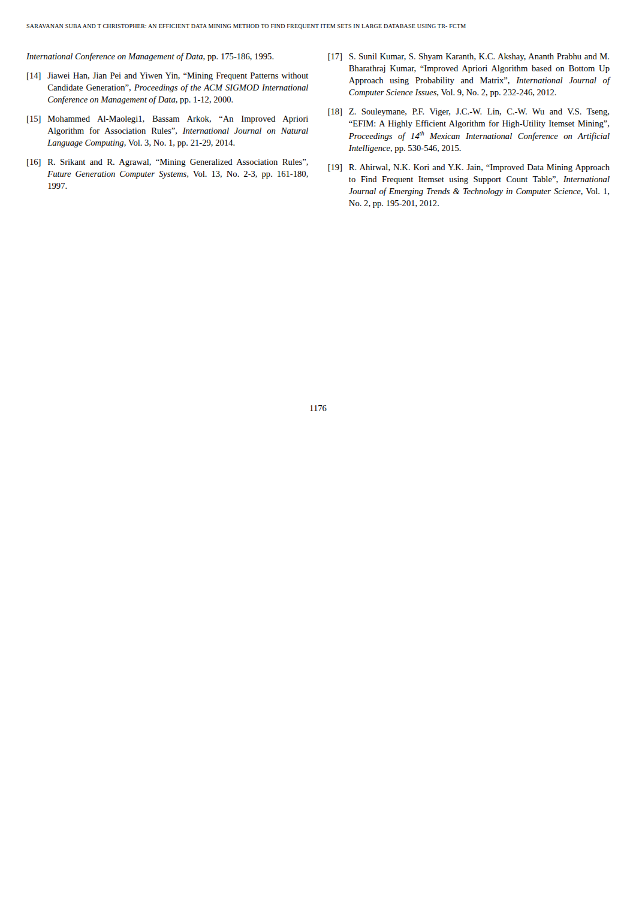Saravanan Suba and T Christopher: An Efficient Data Mining Method to Find Frequent Item Sets in Large Database Using TR- FCTM
International Conference on Management of Data, pp. 175-186, 1995.
[14] Jiawei Han, Jian Pei and Yiwen Yin, “Mining Frequent Patterns without Candidate Generation”, Proceedings of the ACM SIGMOD International Conference on Management of Data, pp. 1-12, 2000.
[15] Mohammed Al-Maolegi1, Bassam Arkok, “An Improved Apriori Algorithm for Association Rules”, International Journal on Natural Language Computing, Vol. 3, No. 1, pp. 21-29, 2014.
[16] R. Srikant and R. Agrawal, “Mining Generalized Association Rules”, Future Generation Computer Systems, Vol. 13, No. 2-3, pp. 161-180, 1997.
[17] S. Sunil Kumar, S. Shyam Karanth, K.C. Akshay, Ananth Prabhu and M. Bharathraj Kumar, “Improved Apriori Algorithm based on Bottom Up Approach using Probability and Matrix”, International Journal of Computer Science Issues, Vol. 9, No. 2, pp. 232-246, 2012.
[18] Z. Souleymane, P.F. Viger, J.C.-W. Lin, C.-W. Wu and V.S. Tseng, “EFIM: A Highly Efficient Algorithm for High-Utility Itemset Mining”, Proceedings of 14th Mexican International Conference on Artificial Intelligence, pp. 530-546, 2015.
[19] R. Ahirwal, N.K. Kori and Y.K. Jain, “Improved Data Mining Approach to Find Frequent Itemset using Support Count Table”, International Journal of Emerging Trends & Technology in Computer Science, Vol. 1, No. 2, pp. 195-201, 2012.
1176